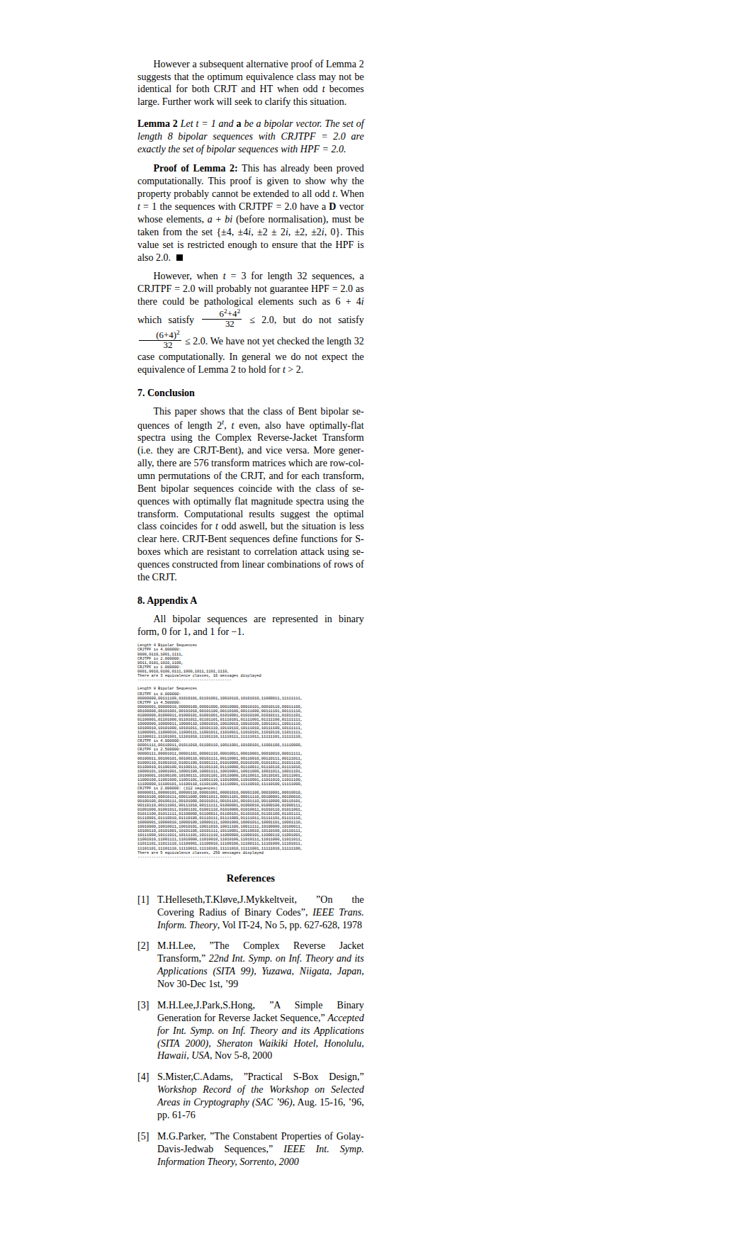However a subsequent alternative proof of Lemma 2 suggests that the optimum equivalence class may not be identical for both CRJT and HT when odd t becomes large. Further work will seek to clarify this situation.
Lemma 2 Let t = 1 and a be a bipolar vector. The set of length 8 bipolar sequences with CRJTPF = 2.0 are exactly the set of bipolar sequences with HPF = 2.0.
Proof of Lemma 2: This has already been proved computationally. This proof is given to show why the property probably cannot be extended to all odd t. When t = 1 the sequences with CRJTPF = 2.0 have a D vector whose elements, a + bi (before normalisation), must be taken from the set {±4, ±4i, ±2 ± 2i, ±2, ±2i, 0}. This value set is restricted enough to ensure that the HPF is also 2.0.
However, when t = 3 for length 32 sequences, a CRJTPF = 2.0 will probably not guarantee HPF = 2.0 as there could be pathological elements such as 6 + 4i which satisfy 62+4232 ≤ 2.0, but do not satisfy (6+4)232 ≤ 2.0. We have not yet checked the length 32 case computationally. In general we do not expect the equivalence of Lemma 2 to hold for t > 2.
7. Conclusion
This paper shows that the class of Bent bipolar sequences of length 2t, t even, also have optimally-flat spectra using the Complex Reverse-Jacket Transform (i.e. they are CRJT-Bent), and vice versa. More generally, there are 576 transform matrices which are row-column permutations of the CRJT, and for each transform, Bent bipolar sequences coincide with the class of sequences with optimally flat magnitude spectra using the transform. Computational results suggest the optimal class coincides for t odd aswell, but the situation is less clear here. CRJT-Bent sequences define functions for S-boxes which are resistant to correlation attack using sequences constructed from linear combinations of rows of the CRJT.
8. Appendix A
All bipolar sequences are represented in binary form, 0 for 1, and 1 for −1.
Length 4 Bipolar Sequences CRJTPF is 4.000000: 0000,0110,1001,1111, CRJTPF is 2.000000: 0011,0101,1010,1100, CRJTPF is 1.000000: 0001,0010,0100,0111,1000,1011,1101,1110, There are 3 equivalence classes, 16 messages displayed ----------------------------------------- Length 8 Bipolar Sequences
CRJTPF is 8.000000: 00000000,00111100,01010101,01101001,10010110,10101010,11000011,11111111, CRJTPF is 4.500000: 00000001,00000010,00000100,00001000,00010000,00010101,00010110,00011100, 00100000,00101001,00101010,00101100,00110100,00111000,00111101,00111110, 01000000,01000011,01000101,01001001,01010001,01010100,01010111,01011101, 01100001,01101000,01101011,01101101,01110101,01111001,01111100,01111111, 10000000,10000011,10000110,10001010,10010010,10010100,10011011,10011110, 10100010,10101000,10101011,10101110,10110110,10111010,10111100,10111111, 11000001,11000010,11000111,11001011,11010011,11010101,11010110,11011111, 11100011,11101001,11101010,11101110,11110111,11111011,11111101,11111110, CRJTPF is 4.000000: 00001111,00110011,01011010,01100110,10011001,10100101,11001100,11110000, CRJTPF is 2.500000: 00000111,00001011,00001101,00001110,00010011,00010001,00010010,00011111, 00100011,00100101,00100110,00101111,00110001,00110010,00110111,00111011, 01000110,01001010,01001100,01001111,01010000,01010100,01011011,01011110, 01100010,01100100,01100111,01101110,01110000,01110011,01110110,01111010, 10000101,10001001,10001100,10001111,10010001,10011000,10011011,10011101, 10100001,10100100,10100111,10101101,10110000,10110011,10110101,10111001, 11000100,11001000,11001101,11001110,11010000,11010001,11011010,11011100, 11100000,11100101,11100110,11101100,11110001,11110010,11110100,11111000, CRJTPF is 2.000000: (112 sequences) 00000011,00000101,00000110,00001001,00001010,00001100,00010001,00010010, 00010100,00010111,00011000,00011011,00011101,00011110,00100001,00100010, 00100100,00100111,00101000,00101011,00101101,00101110,00110000,00110101, 00110110,00111001,00111010,00111111,01000001,01000010,01000100,01000111, 01001000,01001011,01001101,01001110,01010000,01010011,01010110,01011001, 01011100,01011111,01100000,01100011,01100101,01101010,01101100,01101111, 01110001,01110010,01110100,01110111,01111000,01111011,01111101,01111110, 10000001,10000010,10000100,10000111,10001000,10001011,10001101,10001110, 10010000,10010011,10010101,10011010,10011100,10011111,10100000,10100011, 10100110,10101001,10101100,10101111,10110001,10110010,10110100,10110111, 10111000,10111011,10111101,10111110,11000000,11000101,11000110,11001001, 11001010,11001111,11010000,11010010,11010100,11010111,11011000,11011011, 11011101,11011110,11100001,11100010,11100100,11100111,11101000,11101011, 11101101,11101110,11110011,11110101,11111010,11111001,11111010,11111100, There are 5 equivalence classes, 256 messages displayed -----------------------------------------
References
[1] T.Helleseth,T.Kløve,J.Mykkeltveit, ”On the Covering Radius of Binary Codes”, IEEE Trans. Inform. Theory, Vol IT-24, No 5, pp. 627-628, 1978
[2] M.H.Lee, ”The Complex Reverse Jacket Transform,” 22nd Int. Symp. on Inf. Theory and its Applications (SITA 99), Yuzawa, Niigata, Japan, Nov 30-Dec 1st, ’99
[3] M.H.Lee,J.Park,S.Hong, ”A Simple Binary Generation for Reverse Jacket Sequence,” Accepted for Int. Symp. on Inf. Theory and its Applications (SITA 2000), Sheraton Waikiki Hotel, Honolulu, Hawaii, USA, Nov 5-8, 2000
[4] S.Mister,C.Adams, ”Practical S-Box Design,” Workshop Record of the Workshop on Selected Areas in Cryptography (SAC ’96), Aug. 15-16, ’96, pp. 61-76
[5] M.G.Parker, ”The Constabent Properties of Golay-Davis-Jedwab Sequences,” IEEE Int. Symp. Information Theory, Sorrento, 2000